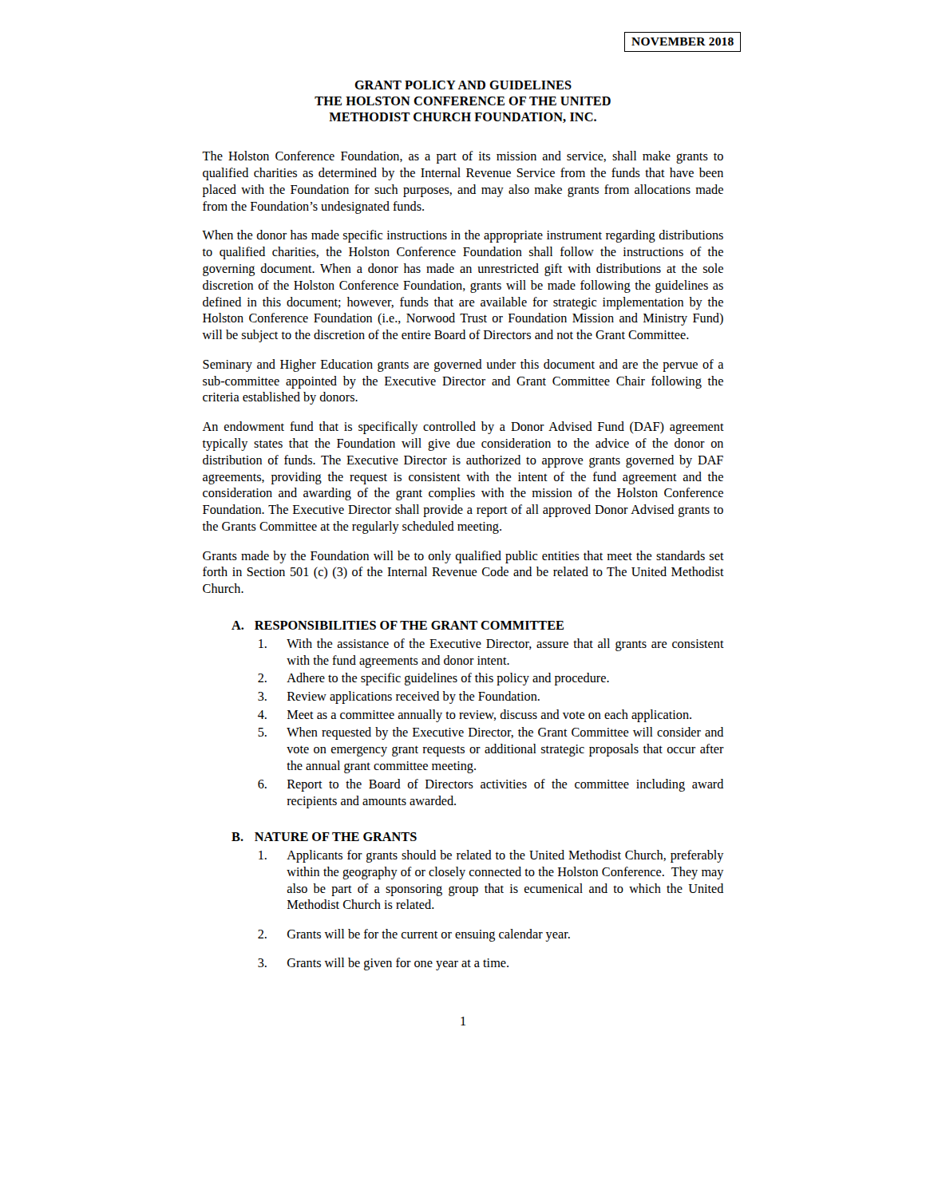NOVEMBER 2018
GRANT POLICY AND GUIDELINES THE HOLSTON CONFERENCE OF THE UNITED METHODIST CHURCH FOUNDATION, INC.
The Holston Conference Foundation, as a part of its mission and service, shall make grants to qualified charities as determined by the Internal Revenue Service from the funds that have been placed with the Foundation for such purposes, and may also make grants from allocations made from the Foundation’s undesignated funds.
When the donor has made specific instructions in the appropriate instrument regarding distributions to qualified charities, the Holston Conference Foundation shall follow the instructions of the governing document. When a donor has made an unrestricted gift with distributions at the sole discretion of the Holston Conference Foundation, grants will be made following the guidelines as defined in this document; however, funds that are available for strategic implementation by the Holston Conference Foundation (i.e., Norwood Trust or Foundation Mission and Ministry Fund) will be subject to the discretion of the entire Board of Directors and not the Grant Committee.
Seminary and Higher Education grants are governed under this document and are the pervue of a sub-committee appointed by the Executive Director and Grant Committee Chair following the criteria established by donors.
An endowment fund that is specifically controlled by a Donor Advised Fund (DAF) agreement typically states that the Foundation will give due consideration to the advice of the donor on distribution of funds. The Executive Director is authorized to approve grants governed by DAF agreements, providing the request is consistent with the intent of the fund agreement and the consideration and awarding of the grant complies with the mission of the Holston Conference Foundation. The Executive Director shall provide a report of all approved Donor Advised grants to the Grants Committee at the regularly scheduled meeting.
Grants made by the Foundation will be to only qualified public entities that meet the standards set forth in Section 501 (c) (3) of the Internal Revenue Code and be related to The United Methodist Church.
A. RESPONSIBILITIES OF THE GRANT COMMITTEE
1. With the assistance of the Executive Director, assure that all grants are consistent with the fund agreements and donor intent.
2. Adhere to the specific guidelines of this policy and procedure.
3. Review applications received by the Foundation.
4. Meet as a committee annually to review, discuss and vote on each application.
5. When requested by the Executive Director, the Grant Committee will consider and vote on emergency grant requests or additional strategic proposals that occur after the annual grant committee meeting.
6. Report to the Board of Directors activities of the committee including award recipients and amounts awarded.
B. NATURE OF THE GRANTS
1. Applicants for grants should be related to the United Methodist Church, preferably within the geography of or closely connected to the Holston Conference. They may also be part of a sponsoring group that is ecumenical and to which the United Methodist Church is related.
2. Grants will be for the current or ensuing calendar year.
3. Grants will be given for one year at a time.
1